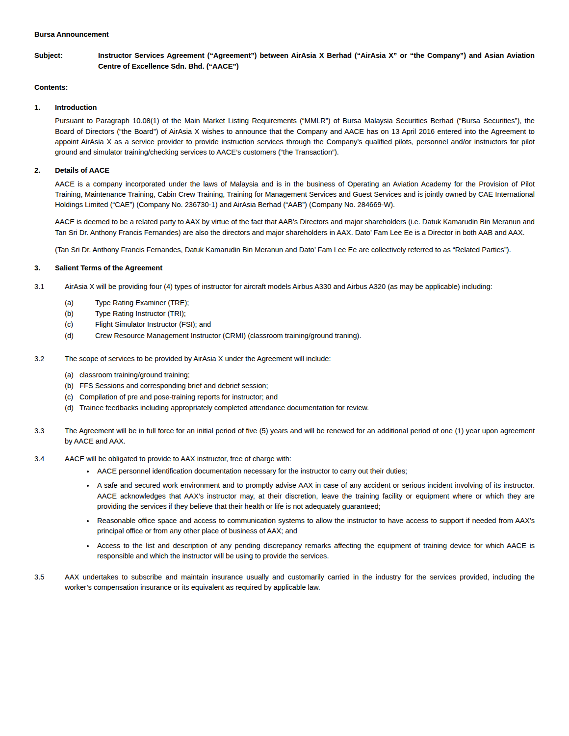Bursa Announcement
Subject:
Instructor Services Agreement (“Agreement”) between AirAsia X Berhad (“AirAsia X” or “the Company”) and Asian Aviation Centre of Excellence Sdn. Bhd. (“AACE”)
Contents:
1.
Introduction
Pursuant to Paragraph 10.08(1) of the Main Market Listing Requirements (“MMLR”) of Bursa Malaysia Securities Berhad (“Bursa Securities”), the Board of Directors (“the Board”) of AirAsia X wishes to announce that the Company and AACE has on 13 April 2016 entered into the Agreement to appoint AirAsia X as a service provider to provide instruction services through the Company’s qualified pilots, personnel and/or instructors for pilot ground and simulator training/checking services to AACE’s customers (“the Transaction”).
2.
Details of AACE
AACE is a company incorporated under the laws of Malaysia and is in the business of Operating an Aviation Academy for the Provision of Pilot Training, Maintenance Training, Cabin Crew Training, Training for Management Services and Guest Services and is jointly owned by CAE International Holdings Limited (“CAE”) (Company No. 236730-1) and AirAsia Berhad (“AAB”) (Company No. 284669-W).
AACE is deemed to be a related party to AAX by virtue of the fact that AAB’s Directors and major shareholders (i.e. Datuk Kamarudin Bin Meranun and Tan Sri Dr. Anthony Francis Fernandes) are also the directors and major shareholders in AAX. Dato’ Fam Lee Ee is a Director in both AAB and AAX.
(Tan Sri Dr. Anthony Francis Fernandes, Datuk Kamarudin Bin Meranun and Dato’ Fam Lee Ee are collectively referred to as “Related Parties”).
3.
Salient Terms of the Agreement
3.1
AirAsia X will be providing four (4) types of instructor for aircraft models Airbus A330 and Airbus A320 (as may be applicable) including:
(a) Type Rating Examiner (TRE);
(b) Type Rating Instructor (TRI);
(c) Flight Simulator Instructor (FSI); and
(d) Crew Resource Management Instructor (CRMI) (classroom training/ground traning).
3.2
The scope of services to be provided by AirAsia X under the Agreement will include:
(a) classroom training/ground training;
(b) FFS Sessions and corresponding brief and debrief session;
(c) Compilation of pre and pose-training reports for instructor; and
(d) Trainee feedbacks including appropriately completed attendance documentation for review.
3.3
The Agreement will be in full force for an initial period of five (5) years and will be renewed for an additional period of one (1) year upon agreement by AACE and AAX.
3.4
AACE will be obligated to provide to AAX instructor, free of charge with:
AACE personnel identification documentation necessary for the instructor to carry out their duties;
A safe and secured work environment and to promptly advise AAX in case of any accident or serious incident involving of its instructor. AACE acknowledges that AAX’s instructor may, at their discretion, leave the training facility or equipment where or which they are providing the services if they believe that their health or life is not adequately guaranteed;
Reasonable office space and access to communication systems to allow the instructor to have access to support if needed from AAX’s principal office or from any other place of business of AAX; and
Access to the list and description of any pending discrepancy remarks affecting the equipment of training device for which AACE is responsible and which the instructor will be using to provide the services.
3.5
AAX undertakes to subscribe and maintain insurance usually and customarily carried in the industry for the services provided, including the worker’s compensation insurance or its equivalent as required by applicable law.